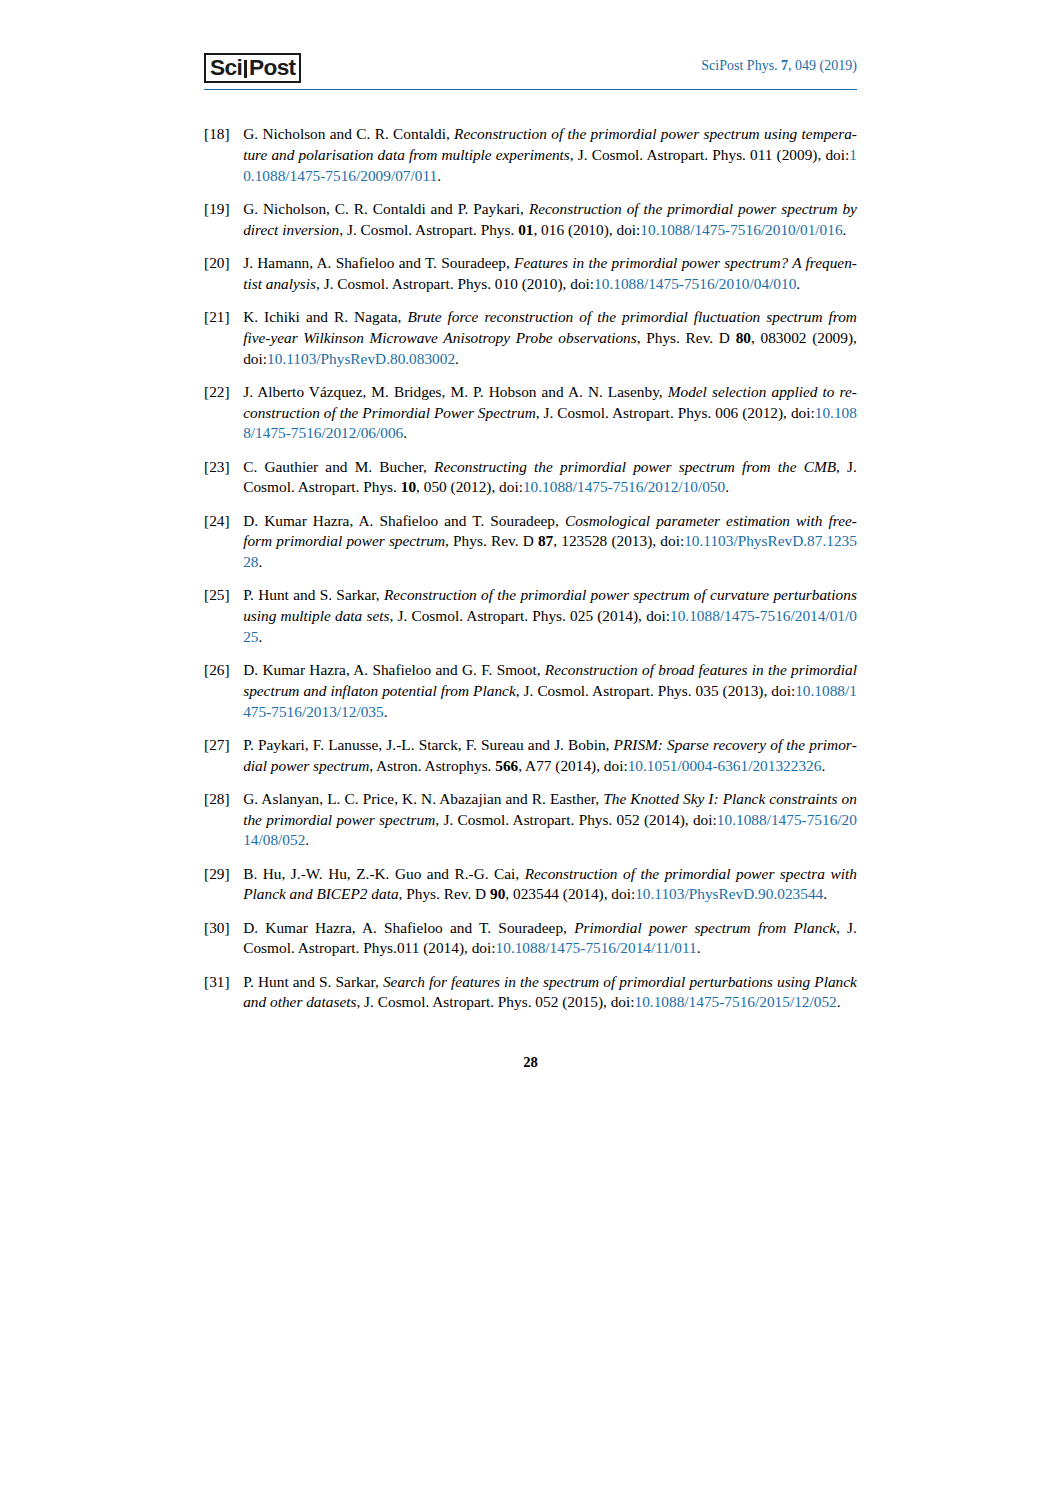Sci Post
SciPost Phys. 7, 049 (2019)
[18] G. Nicholson and C. R. Contaldi, Reconstruction of the primordial power spectrum using temperature and polarisation data from multiple experiments, J. Cosmol. Astropart. Phys. 011 (2009), doi:10.1088/1475-7516/2009/07/011.
[19] G. Nicholson, C. R. Contaldi and P. Paykari, Reconstruction of the primordial power spectrum by direct inversion, J. Cosmol. Astropart. Phys. 01, 016 (2010), doi:10.1088/1475-7516/2010/01/016.
[20] J. Hamann, A. Shafieloo and T. Souradeep, Features in the primordial power spectrum? A frequentist analysis, J. Cosmol. Astropart. Phys. 010 (2010), doi:10.1088/1475-7516/2010/04/010.
[21] K. Ichiki and R. Nagata, Brute force reconstruction of the primordial fluctuation spectrum from five-year Wilkinson Microwave Anisotropy Probe observations, Phys. Rev. D 80, 083002 (2009), doi:10.1103/PhysRevD.80.083002.
[22] J. Alberto Vázquez, M. Bridges, M. P. Hobson and A. N. Lasenby, Model selection applied to reconstruction of the Primordial Power Spectrum, J. Cosmol. Astropart. Phys. 006 (2012), doi:10.1088/1475-7516/2012/06/006.
[23] C. Gauthier and M. Bucher, Reconstructing the primordial power spectrum from the CMB, J. Cosmol. Astropart. Phys. 10, 050 (2012), doi:10.1088/1475-7516/2012/10/050.
[24] D. Kumar Hazra, A. Shafieloo and T. Souradeep, Cosmological parameter estimation with free-form primordial power spectrum, Phys. Rev. D 87, 123528 (2013), doi:10.1103/PhysRevD.87.123528.
[25] P. Hunt and S. Sarkar, Reconstruction of the primordial power spectrum of curvature perturbations using multiple data sets, J. Cosmol. Astropart. Phys. 025 (2014), doi:10.1088/1475-7516/2014/01/025.
[26] D. Kumar Hazra, A. Shafieloo and G. F. Smoot, Reconstruction of broad features in the primordial spectrum and inflaton potential from Planck, J. Cosmol. Astropart. Phys. 035 (2013), doi:10.1088/1475-7516/2013/12/035.
[27] P. Paykari, F. Lanusse, J.-L. Starck, F. Sureau and J. Bobin, PRISM: Sparse recovery of the primordial power spectrum, Astron. Astrophys. 566, A77 (2014), doi:10.1051/0004-6361/201322326.
[28] G. Aslanyan, L. C. Price, K. N. Abazajian and R. Easther, The Knotted Sky I: Planck constraints on the primordial power spectrum, J. Cosmol. Astropart. Phys. 052 (2014), doi:10.1088/1475-7516/2014/08/052.
[29] B. Hu, J.-W. Hu, Z.-K. Guo and R.-G. Cai, Reconstruction of the primordial power spectra with Planck and BICEP2 data, Phys. Rev. D 90, 023544 (2014), doi:10.1103/PhysRevD.90.023544.
[30] D. Kumar Hazra, A. Shafieloo and T. Souradeep, Primordial power spectrum from Planck, J. Cosmol. Astropart. Phys.011 (2014), doi:10.1088/1475-7516/2014/11/011.
[31] P. Hunt and S. Sarkar, Search for features in the spectrum of primordial perturbations using Planck and other datasets, J. Cosmol. Astropart. Phys. 052 (2015), doi:10.1088/1475-7516/2015/12/052.
28